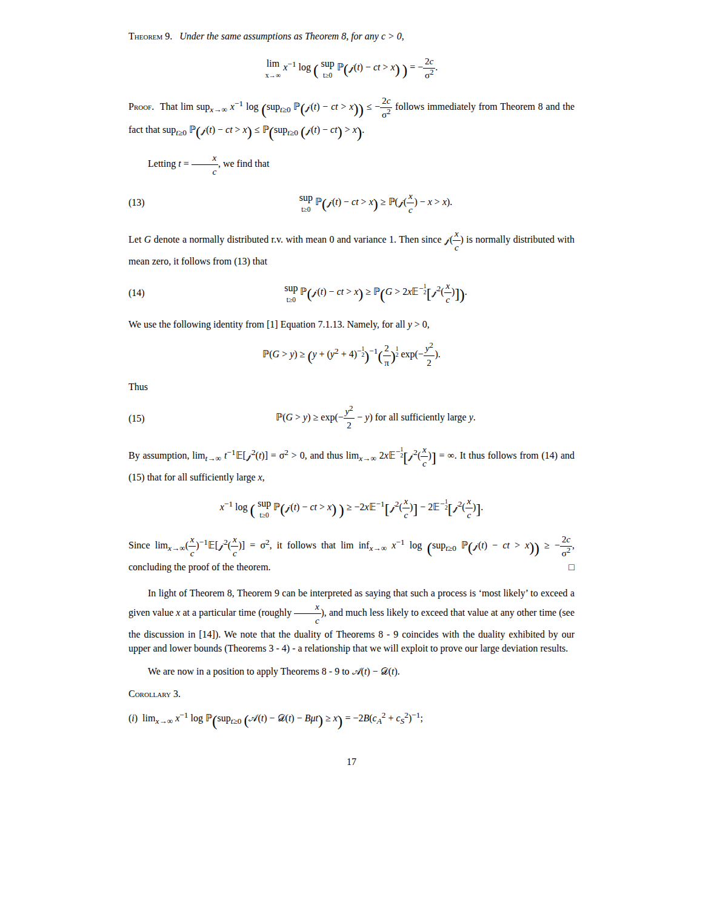Theorem 9. Under the same assumptions as Theorem 8, for any c > 0,
lim x→∞ x−1 log ( sup t≥0 ℙ(𝒿(t) − ct > x) ) = −2c σ2.
Proof. That lim supx→∞ x−1 log (supt≥0 ℙ(𝒿(t) − ct > x)) ≤ −2c σ2 follows immediately from Theorem 8 and the fact that supt≥0 ℙ(𝒿(t) − ct > x) ≤ ℙ(supt≥0 (𝒿(t) − ct) > x).
Letting t = xc, we find that
(13)
sup t≥0 ℙ(𝒿(t) − ct > x) ≥ ℙ(𝒿(xc) − x > x).
Let G denote a normally distributed r.v. with mean 0 and variance 1. Then since 𝒿(xc) is normally distributed with mean zero, it follows from (13) that
(14)
sup t≥0 ℙ(𝒿(t) − ct > x) ≥ ℙ(G > 2x 𝔼−12[𝒿2(xc)]).
We use the following identity from [1] Equation 7.1.13. Namely, for all y > 0,
ℙ(G > y) ≥ (y + (y2 + 4)−12)−1(2 π)12 exp(−y22).
Thus
(15)
ℙ(G > y) ≥ exp(−y22 − y) for all sufficiently large y.
By assumption, limt→∞ t−1𝔼[𝒿2(t)] = σ2 > 0, and thus limx→∞ 2x 𝔼−12[𝒿2(xc)] = ∞. It thus follows from (14) and (15) that for all sufficiently large x,
x−1 log ( sup t≥0 ℙ(𝒿(t) − ct > x) ) ≥ −2x 𝔼−1[𝒿2(xc)] − 2𝔼−12[𝒿2(xc)].
Since limx→∞(xc)−1𝔼[𝒿2(xc)] = σ2, it follows that lim infx→∞ x−1 log (supt≥0 ℙ(𝒿(t) − ct > x)) ≥ −2c σ2, concluding the proof of the theorem.□
In light of Theorem 8, Theorem 9 can be interpreted as saying that such a process is ‘most likely’ to exceed a given value x at a particular time (roughly xc), and much less likely to exceed that value at any other time (see the discussion in [14]). We note that the duality of Theorems 8 - 9 coincides with the duality exhibited by our upper and lower bounds (Theorems 3 - 4) - a relationship that we will exploit to prove our large deviation results.
We are now in a position to apply Theorems 8 - 9 to 𝒜(t) − 𝒟(t).
Corollary 3.
(i) limx→∞ x−1 log ℙ(supt≥0 (𝒜(t) − 𝒟(t) − Bμt) ≥ x) = −2B(cA2 + cS2)−1;
17